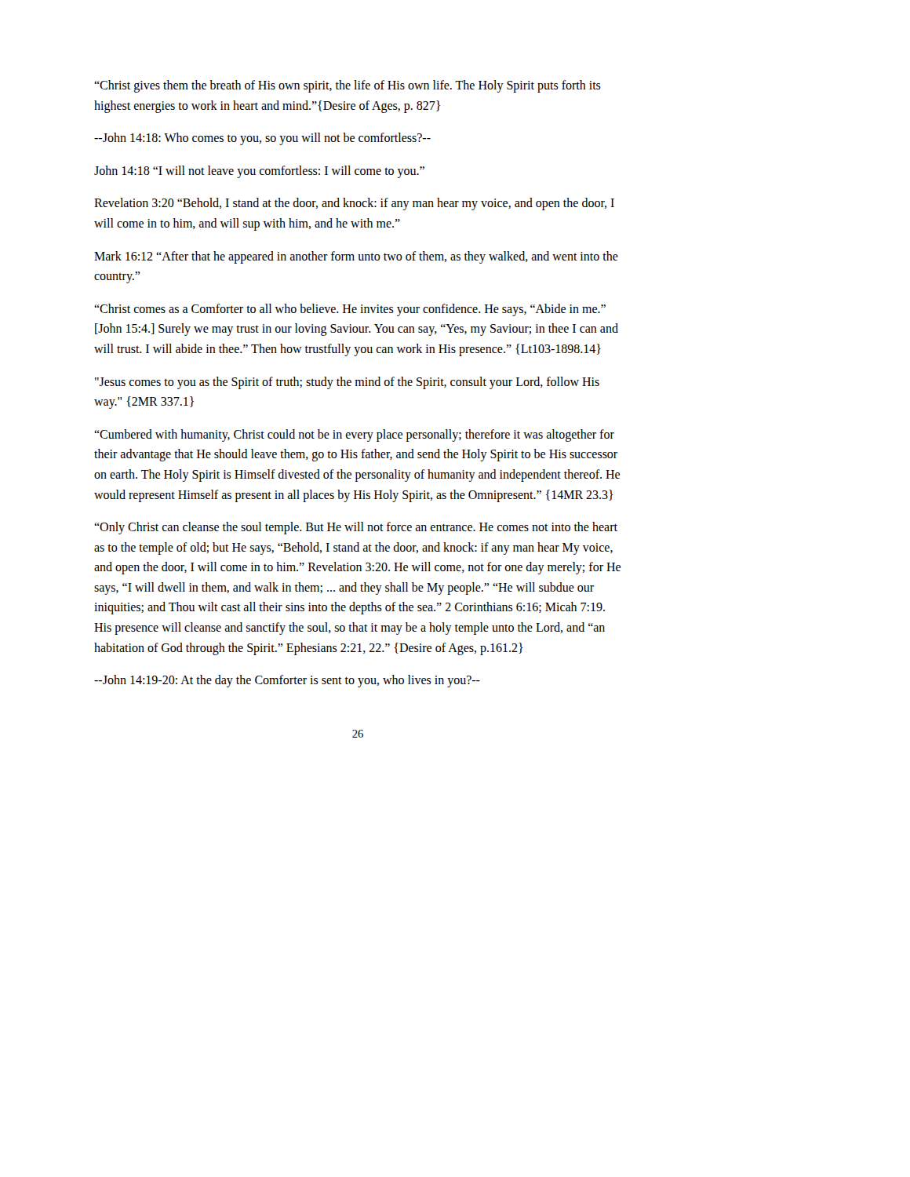“Christ gives them the breath of His own spirit, the life of His own life. The Holy Spirit puts forth its highest energies to work in heart and mind.”{Desire of Ages, p. 827}
--John 14:18: Who comes to you, so you will not be comfortless?--
John 14:18 “I will not leave you comfortless: I will come to you.”
Revelation 3:20 “Behold, I stand at the door, and knock: if any man hear my voice, and open the door, I will come in to him, and will sup with him, and he with me.”
Mark 16:12 “After that he appeared in another form unto two of them, as they walked, and went into the country.”
“Christ comes as a Comforter to all who believe. He invites your confidence. He says, “Abide in me.” [John 15:4.] Surely we may trust in our loving Saviour. You can say, “Yes, my Saviour; in thee I can and will trust. I will abide in thee.” Then how trustfully you can work in His presence.” {Lt103-1898.14}
"Jesus comes to you as the Spirit of truth; study the mind of the Spirit, consult your Lord, follow His way." {2MR 337.1}
“Cumbered with humanity, Christ could not be in every place personally; therefore it was altogether for their advantage that He should leave them, go to His father, and send the Holy Spirit to be His successor on earth. The Holy Spirit is Himself divested of the personality of humanity and independent thereof. He would represent Himself as present in all places by His Holy Spirit, as the Omnipresent.” {14MR 23.3}
“Only Christ can cleanse the soul temple. But He will not force an entrance. He comes not into the heart as to the temple of old; but He says, “Behold, I stand at the door, and knock: if any man hear My voice, and open the door, I will come in to him.” Revelation 3:20. He will come, not for one day merely; for He says, “I will dwell in them, and walk in them; ... and they shall be My people.” “He will subdue our iniquities; and Thou wilt cast all their sins into the depths of the sea.” 2 Corinthians 6:16; Micah 7:19. His presence will cleanse and sanctify the soul, so that it may be a holy temple unto the Lord, and “an habitation of God through the Spirit.” Ephesians 2:21, 22.” {Desire of Ages, p.161.2}
--John 14:19-20: At the day the Comforter is sent to you, who lives in you?--
26